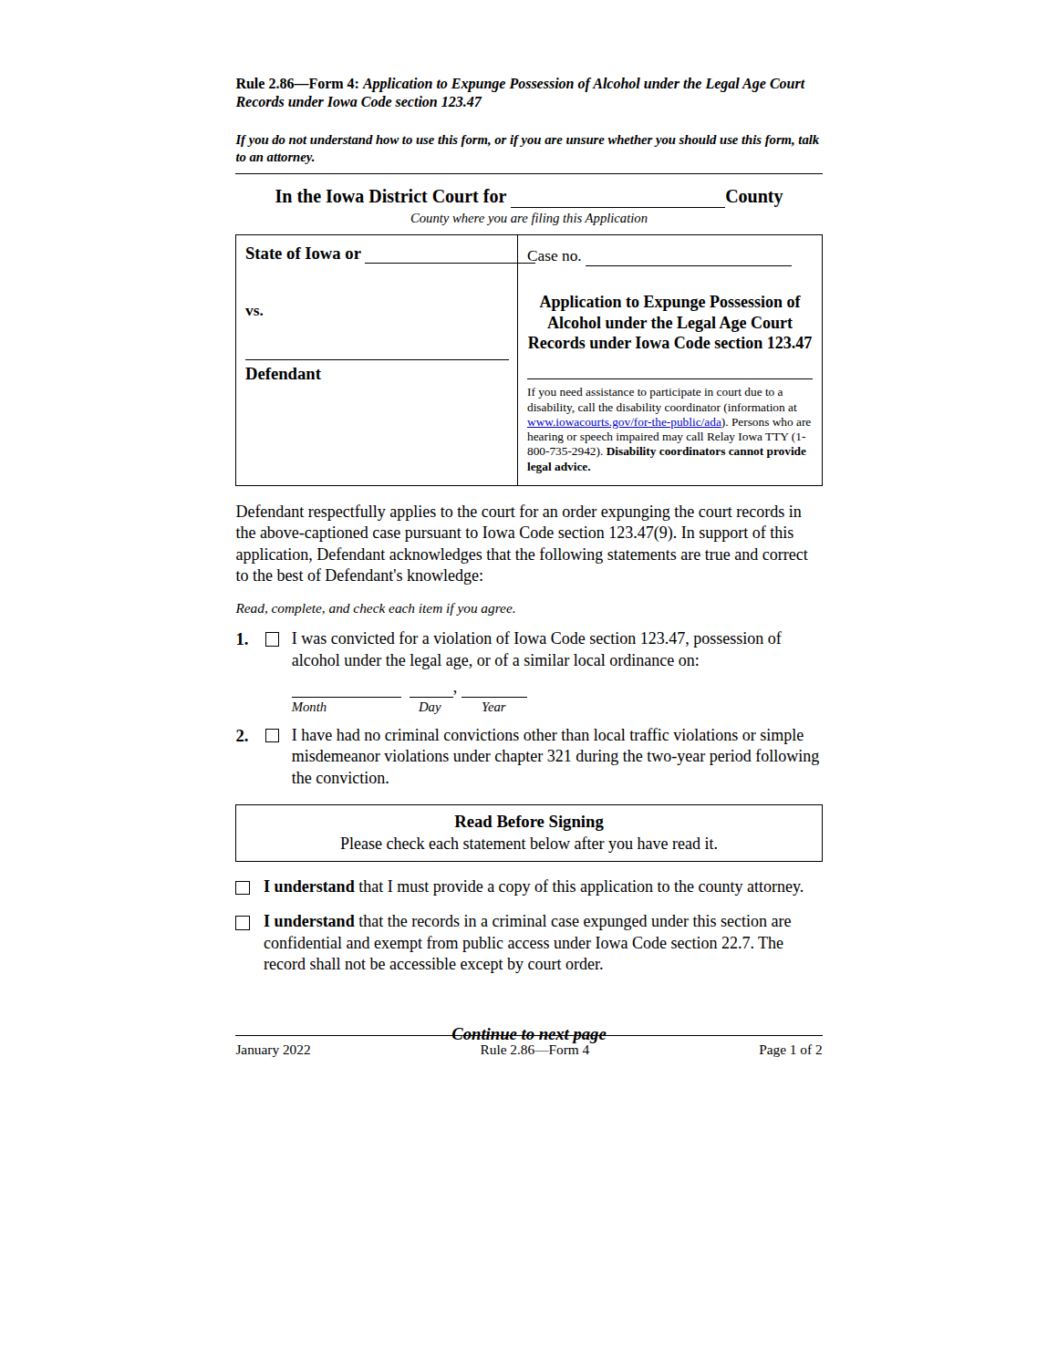Rule 2.86—Form 4: Application to Expunge Possession of Alcohol under the Legal Age Court Records under Iowa Code section 123.47
If you do not understand how to use this form, or if you are unsure whether you should use this form, talk to an attorney.
In the Iowa District Court for County
County where you are filing this Application
| State of Iowa or vs. Defendant | Case no. Application to Expunge Possession of Alcohol under the Legal Age Court Records under Iowa Code section 123.47 If you need assistance to participate in court due to a disability, call the disability coordinator (information at www.iowacourts.gov/for-the-public/ada ). Persons who are hearing or speech impaired may call Relay Iowa TTY (1-800-735-2942). Disability coordinators cannot provide legal advice. |
Defendant respectfully applies to the court for an order expunging the court records in the above-captioned case pursuant to Iowa Code section 123.47(9). In support of this application, Defendant acknowledges that the following statements are true and correct to the best of Defendant's knowledge:
Read, complete, and check each item if you agree.
1.
I was convicted for a violation of Iowa Code section 123.47, possession of alcohol under the legal age, or of a similar local ordinance on:
,
Month Day Year
2.
I have had no criminal convictions other than local traffic violations or simple misdemeanor violations under chapter 321 during the two-year period following the conviction.
Read Before Signing
Please check each statement below after you have read it.
I understand that I must provide a copy of this application to the county attorney.
I understand that the records in a criminal case expunged under this section are confidential and exempt from public access under Iowa Code section 22.7. The record shall not be accessible except by court order.
Continue to next page
January 2022
Rule 2.86—Form 4
Page 1 of 2